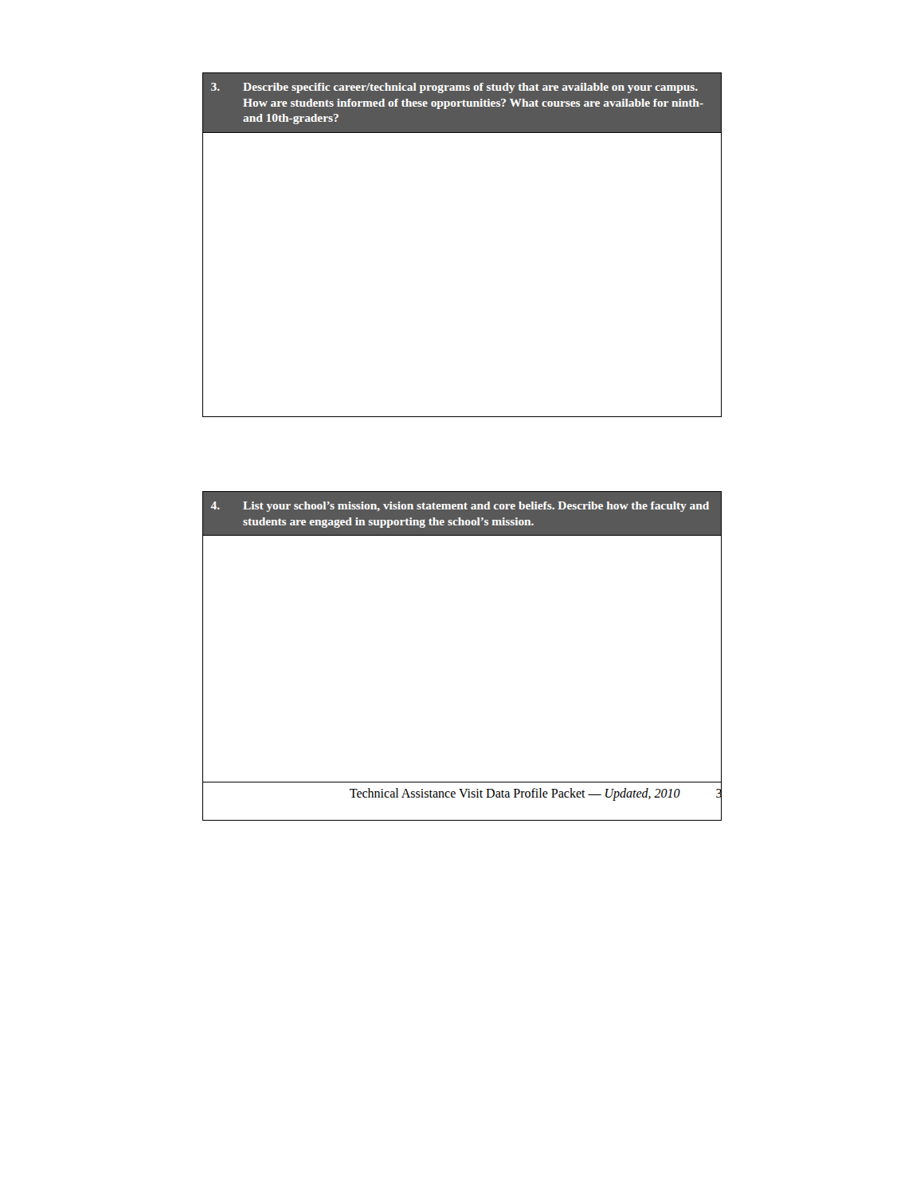| 3. | Describe specific career/technical programs of study that are available on your campus. How are students informed of these opportunities? What courses are available for ninth- and 10th-graders? |
| 4. | List your school’s mission, vision statement and core beliefs. Describe how the faculty and students are engaged in supporting the school’s mission. |
Technical Assistance Visit Data Profile Packet — Updated, 20103